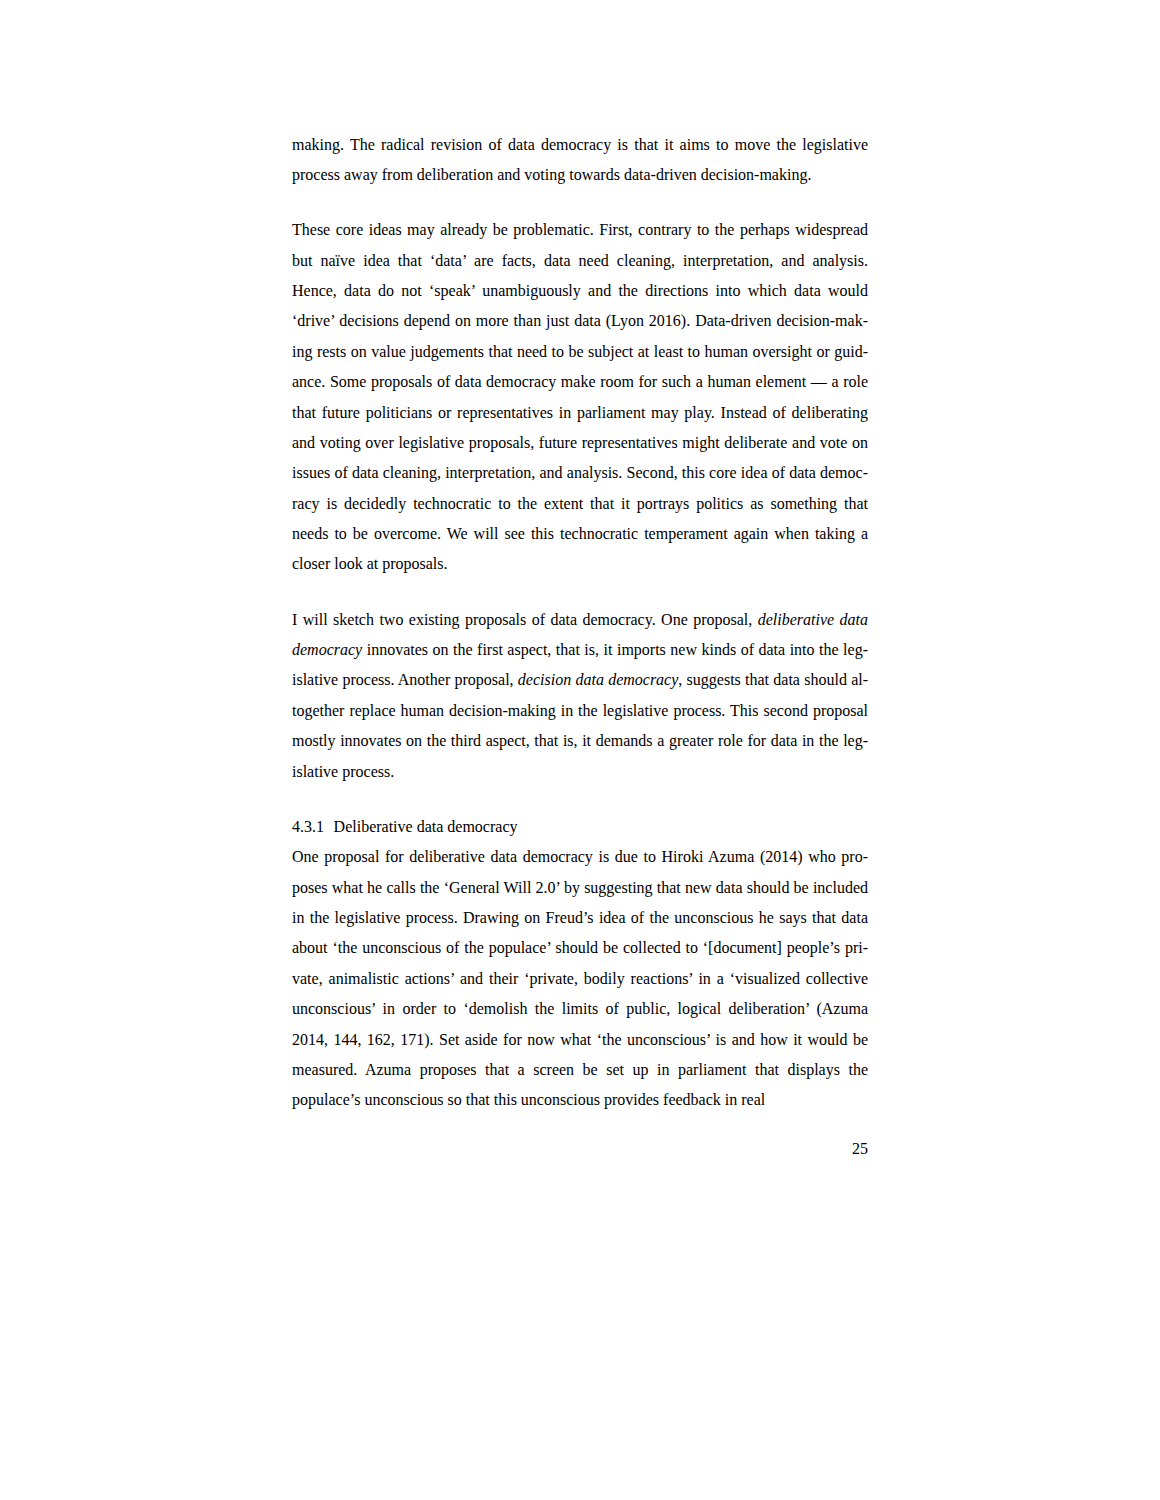making. The radical revision of data democracy is that it aims to move the legislative process away from deliberation and voting towards data-driven decision-making.
These core ideas may already be problematic. First, contrary to the perhaps widespread but naïve idea that ‘data’ are facts, data need cleaning, interpretation, and analysis. Hence, data do not ‘speak’ unambiguously and the directions into which data would ‘drive’ decisions depend on more than just data (Lyon 2016). Data-driven decision-making rests on value judgements that need to be subject at least to human oversight or guidance. Some proposals of data democracy make room for such a human element — a role that future politicians or representatives in parliament may play. Instead of deliberating and voting over legislative proposals, future representatives might deliberate and vote on issues of data cleaning, interpretation, and analysis. Second, this core idea of data democracy is decidedly technocratic to the extent that it portrays politics as something that needs to be overcome. We will see this technocratic temperament again when taking a closer look at proposals.
I will sketch two existing proposals of data democracy. One proposal, deliberative data democracy innovates on the first aspect, that is, it imports new kinds of data into the legislative process. Another proposal, decision data democracy, suggests that data should altogether replace human decision-making in the legislative process. This second proposal mostly innovates on the third aspect, that is, it demands a greater role for data in the legislative process.
4.3.1 Deliberative data democracy
One proposal for deliberative data democracy is due to Hiroki Azuma (2014) who proposes what he calls the ‘General Will 2.0’ by suggesting that new data should be included in the legislative process. Drawing on Freud’s idea of the unconscious he says that data about ‘the unconscious of the populace’ should be collected to ‘[document] people’s private, animalistic actions’ and their ‘private, bodily reactions’ in a ‘visualized collective unconscious’ in order to ‘demolish the limits of public, logical deliberation’ (Azuma 2014, 144, 162, 171). Set aside for now what ‘the unconscious’ is and how it would be measured. Azuma proposes that a screen be set up in parliament that displays the populace’s unconscious so that this unconscious provides feedback in real
25